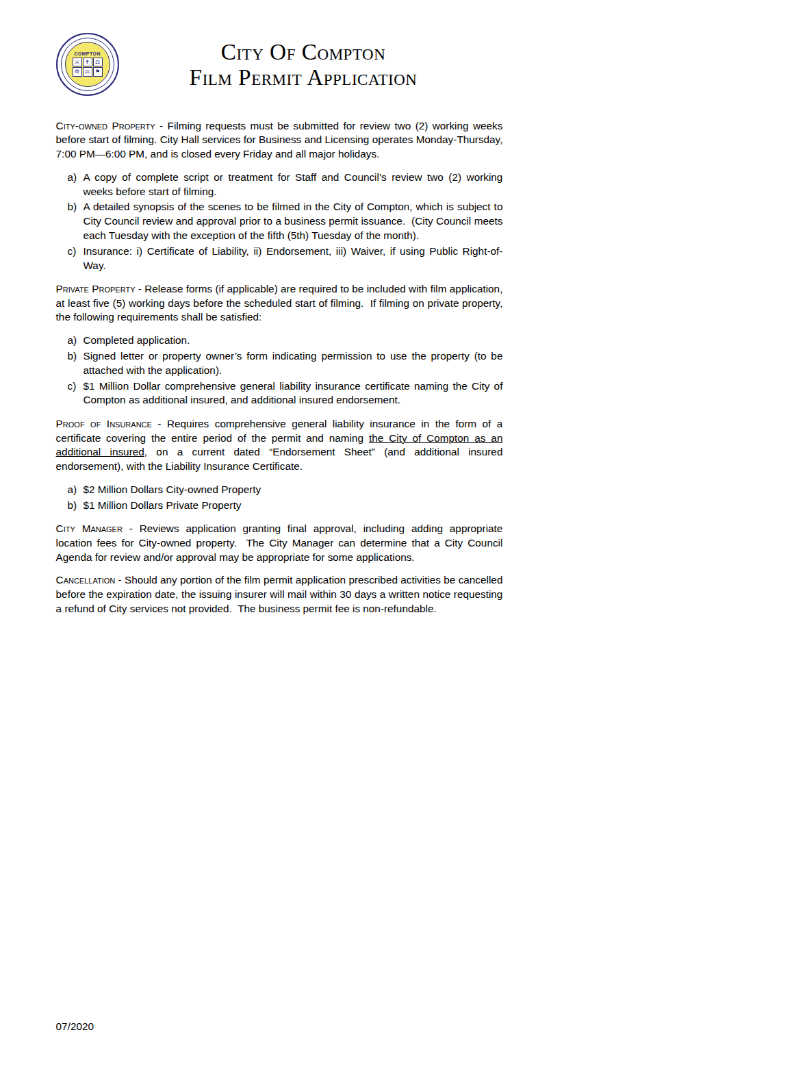COMPTON
⚔
✝
⚖
⚙
⚖
⚑
City of Compton
Film Permit Application
City-owned Property - Filming requests must be submitted for review two (2) working weeks before start of filming. City Hall services for Business and Licensing operates Monday-Thursday, 7:00 PM—6:00 PM, and is closed every Friday and all major holidays.
A copy of complete script or treatment for Staff and Council’s review two (2) working weeks before start of filming.
A detailed synopsis of the scenes to be filmed in the City of Compton, which is subject to City Council review and approval prior to a business permit issuance. (City Council meets each Tuesday with the exception of the fifth (5th) Tuesday of the month).
Insurance: i) Certificate of Liability, ii) Endorsement, iii) Waiver, if using Public Right-of-Way.
Private Property - Release forms (if applicable) are required to be included with film application, at least five (5) working days before the scheduled start of filming. If filming on private property, the following requirements shall be satisfied:
Completed application.
Signed letter or property owner’s form indicating permission to use the property (to be attached with the application).
$1 Million Dollar comprehensive general liability insurance certificate naming the City of Compton as additional insured, and additional insured endorsement.
Proof of Insurance - Requires comprehensive general liability insurance in the form of a certificate covering the entire period of the permit and naming the City of Compton as an additional insured, on a current dated “Endorsement Sheet” (and additional insured endorsement), with the Liability Insurance Certificate.
$2 Million Dollars City-owned Property
$1 Million Dollars Private Property
City Manager - Reviews application granting final approval, including adding appropriate location fees for City-owned property. The City Manager can determine that a City Council Agenda for review and/or approval may be appropriate for some applications.
Cancellation - Should any portion of the film permit application prescribed activities be cancelled before the expiration date, the issuing insurer will mail within 30 days a written notice requesting a refund of City services not provided. The business permit fee is non-refundable.
07/2020